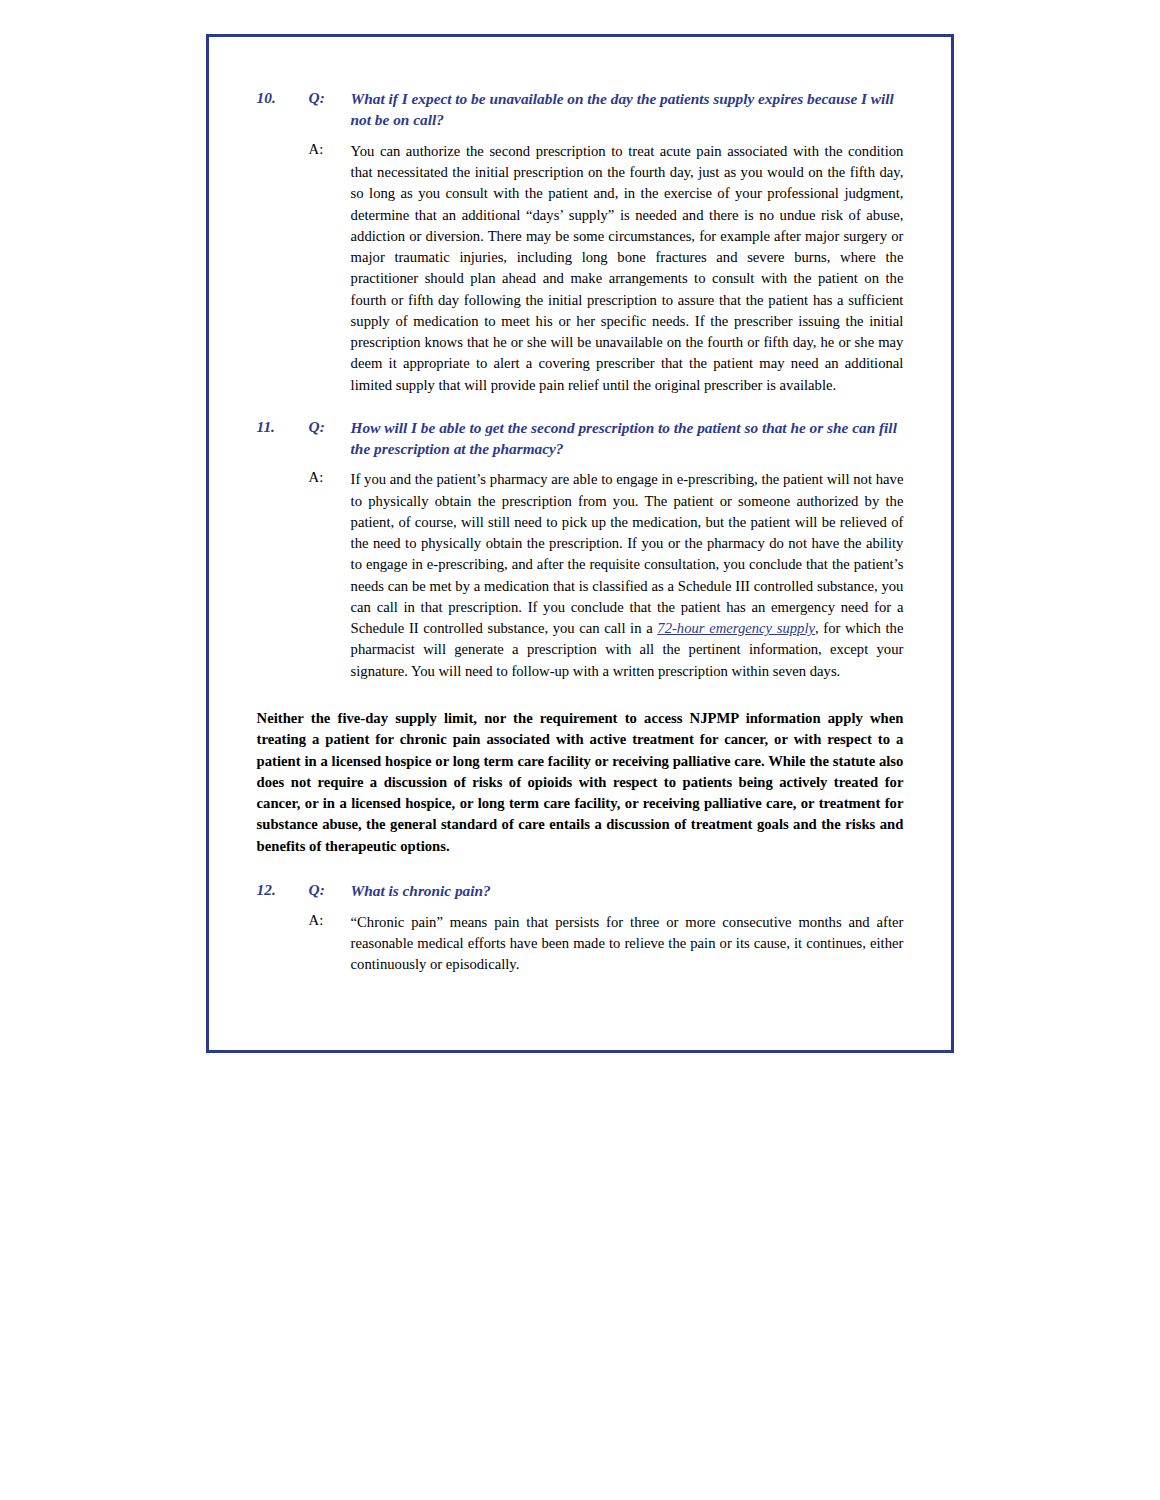10.
Q:
What if I expect to be unavailable on the day the patients supply expires because I will not be on call?
A:
You can authorize the second prescription to treat acute pain associated with the condition that necessitated the initial prescription on the fourth day, just as you would on the fifth day, so long as you consult with the patient and, in the exercise of your professional judgment, determine that an additional “days’ supply” is needed and there is no undue risk of abuse, addiction or diversion. There may be some circumstances, for example after major surgery or major traumatic injuries, including long bone fractures and severe burns, where the practitioner should plan ahead and make arrangements to consult with the patient on the fourth or fifth day following the initial prescription to assure that the patient has a sufficient supply of medication to meet his or her specific needs. If the prescriber issuing the initial prescription knows that he or she will be unavailable on the fourth or fifth day, he or she may deem it appropriate to alert a covering prescriber that the patient may need an additional limited supply that will provide pain relief until the original prescriber is available.
11.
Q:
How will I be able to get the second prescription to the patient so that he or she can fill the prescription at the pharmacy?
A:
If you and the patient’s pharmacy are able to engage in e-prescribing, the patient will not have to physically obtain the prescription from you. The patient or someone authorized by the patient, of course, will still need to pick up the medication, but the patient will be relieved of the need to physically obtain the prescription. If you or the pharmacy do not have the ability to engage in e-prescribing, and after the requisite consultation, you conclude that the patient’s needs can be met by a medication that is classified as a Schedule III controlled substance, you can call in that prescription. If you conclude that the patient has an emergency need for a Schedule II controlled substance, you can call in a 72-hour emergency supply, for which the pharmacist will generate a prescription with all the pertinent information, except your signature. You will need to follow-up with a written prescription within seven days.
Neither the five-day supply limit, nor the requirement to access NJPMP information apply when treating a patient for chronic pain associated with active treatment for cancer, or with respect to a patient in a licensed hospice or long term care facility or receiving palliative care. While the statute also does not require a discussion of risks of opioids with respect to patients being actively treated for cancer, or in a licensed hospice, or long term care facility, or receiving palliative care, or treatment for substance abuse, the general standard of care entails a discussion of treatment goals and the risks and benefits of therapeutic options.
12.
Q:
What is chronic pain?
A:
“Chronic pain” means pain that persists for three or more consecutive months and after reasonable medical efforts have been made to relieve the pain or its cause, it continues, either continuously or episodically.